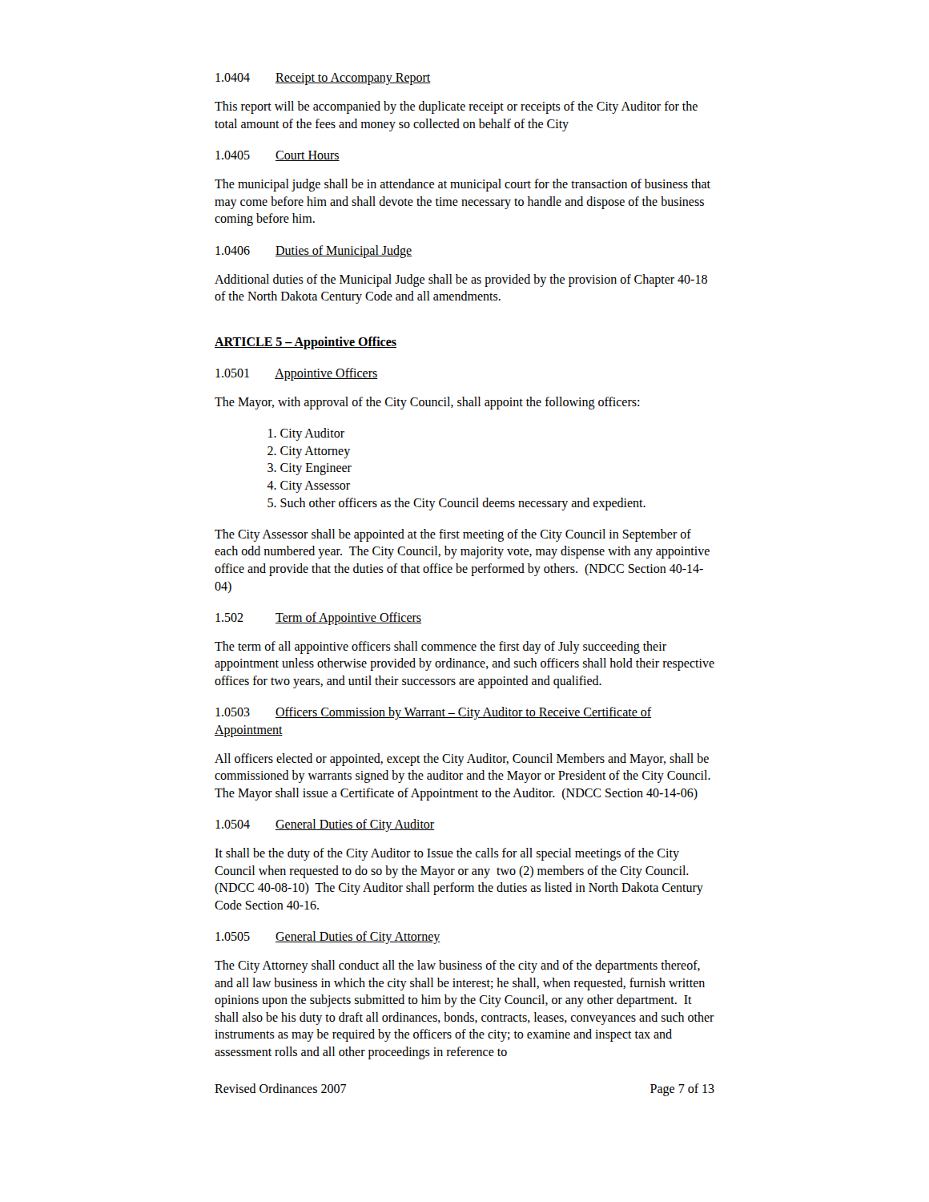1.0404 Receipt to Accompany Report
This report will be accompanied by the duplicate receipt or receipts of the City Auditor for the total amount of the fees and money so collected on behalf of the City
1.0405 Court Hours
The municipal judge shall be in attendance at municipal court for the transaction of business that may come before him and shall devote the time necessary to handle and dispose of the business coming before him.
1.0406 Duties of Municipal Judge
Additional duties of the Municipal Judge shall be as provided by the provision of Chapter 40-18 of the North Dakota Century Code and all amendments.
ARTICLE 5 – Appointive Offices
1.0501 Appointive Officers
The Mayor, with approval of the City Council, shall appoint the following officers:
City Auditor
City Attorney
City Engineer
City Assessor
Such other officers as the City Council deems necessary and expedient.
The City Assessor shall be appointed at the first meeting of the City Council in September of each odd numbered year. The City Council, by majority vote, may dispense with any appointive office and provide that the duties of that office be performed by others. (NDCC Section 40-14-04)
1.502 Term of Appointive Officers
The term of all appointive officers shall commence the first day of July succeeding their appointment unless otherwise provided by ordinance, and such officers shall hold their respective offices for two years, and until their successors are appointed and qualified.
1.0503 Officers Commission by Warrant – City Auditor to Receive Certificate of Appointment
All officers elected or appointed, except the City Auditor, Council Members and Mayor, shall be commissioned by warrants signed by the auditor and the Mayor or President of the City Council. The Mayor shall issue a Certificate of Appointment to the Auditor. (NDCC Section 40-14-06)
1.0504 General Duties of City Auditor
It shall be the duty of the City Auditor to Issue the calls for all special meetings of the City Council when requested to do so by the Mayor or any two (2) members of the City Council. (NDCC 40-08-10) The City Auditor shall perform the duties as listed in North Dakota Century Code Section 40-16.
1.0505 General Duties of City Attorney
The City Attorney shall conduct all the law business of the city and of the departments thereof, and all law business in which the city shall be interest; he shall, when requested, furnish written opinions upon the subjects submitted to him by the City Council, or any other department. It shall also be his duty to draft all ordinances, bonds, contracts, leases, conveyances and such other instruments as may be required by the officers of the city; to examine and inspect tax and assessment rolls and all other proceedings in reference to
Revised Ordinances 2007 Page 7 of 13